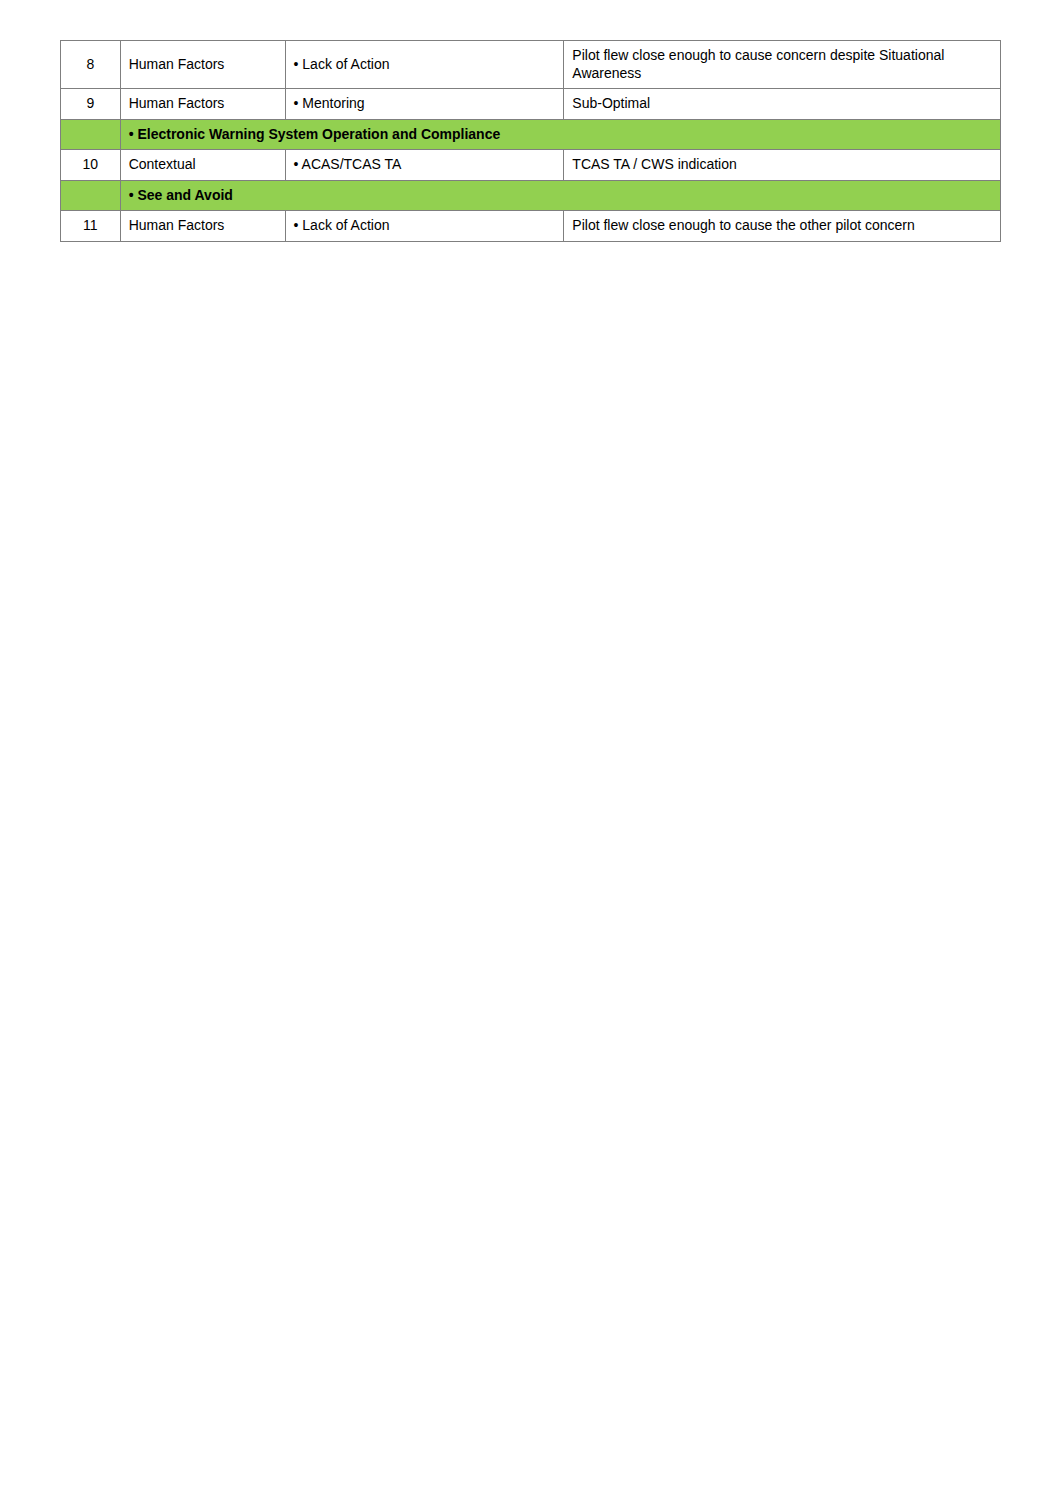| 8 | Human Factors | • Lack of Action | Pilot flew close enough to cause concern despite Situational Awareness |
| 9 | Human Factors | • Mentoring | Sub-Optimal |
| | • Electronic Warning System Operation and Compliance |
| 10 | Contextual | • ACAS/TCAS TA | TCAS TA / CWS indication |
| | • See and Avoid |
| 11 | Human Factors | • Lack of Action | Pilot flew close enough to cause the other pilot concern |